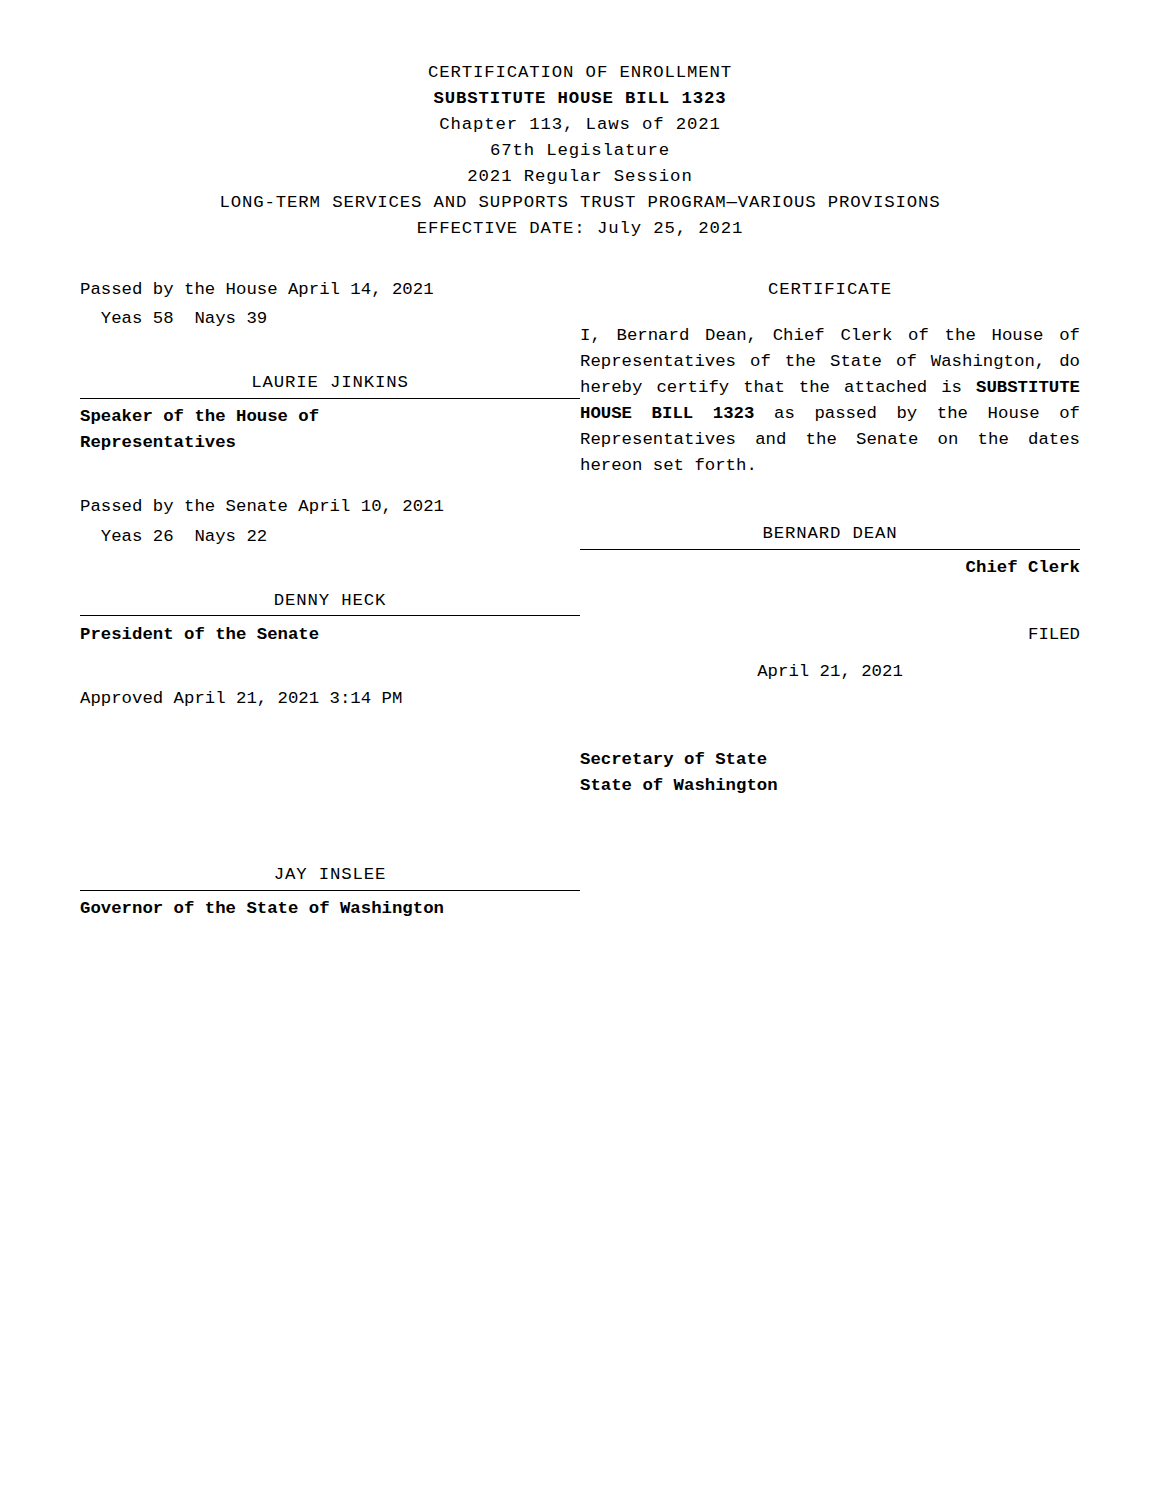CERTIFICATION OF ENROLLMENT
SUBSTITUTE HOUSE BILL 1323
Chapter 113, Laws of 2021
67th Legislature
2021 Regular Session
LONG-TERM SERVICES AND SUPPORTS TRUST PROGRAM—VARIOUS PROVISIONS
EFFECTIVE DATE: July 25, 2021
| Passed by the House April 14, 2021 Yeas 58 Nays 39 LAURIE JINKINS Speaker of the House of Representatives Passed by the Senate April 10, 2021 Yeas 26 Nays 22 DENNY HECK President of the Senate Approved April 21, 2021 3:14 PM JAY INSLEE Governor of the State of Washington | CERTIFICATE I, Bernard Dean, Chief Clerk of the House of Representatives of the State of Washington, do hereby certify that the attached is SUBSTITUTE HOUSE BILL 1323 as passed by the House of Representatives and the Senate on the dates hereon set forth. BERNARD DEAN Chief Clerk FILED April 21, 2021 Secretary of State State of Washington |